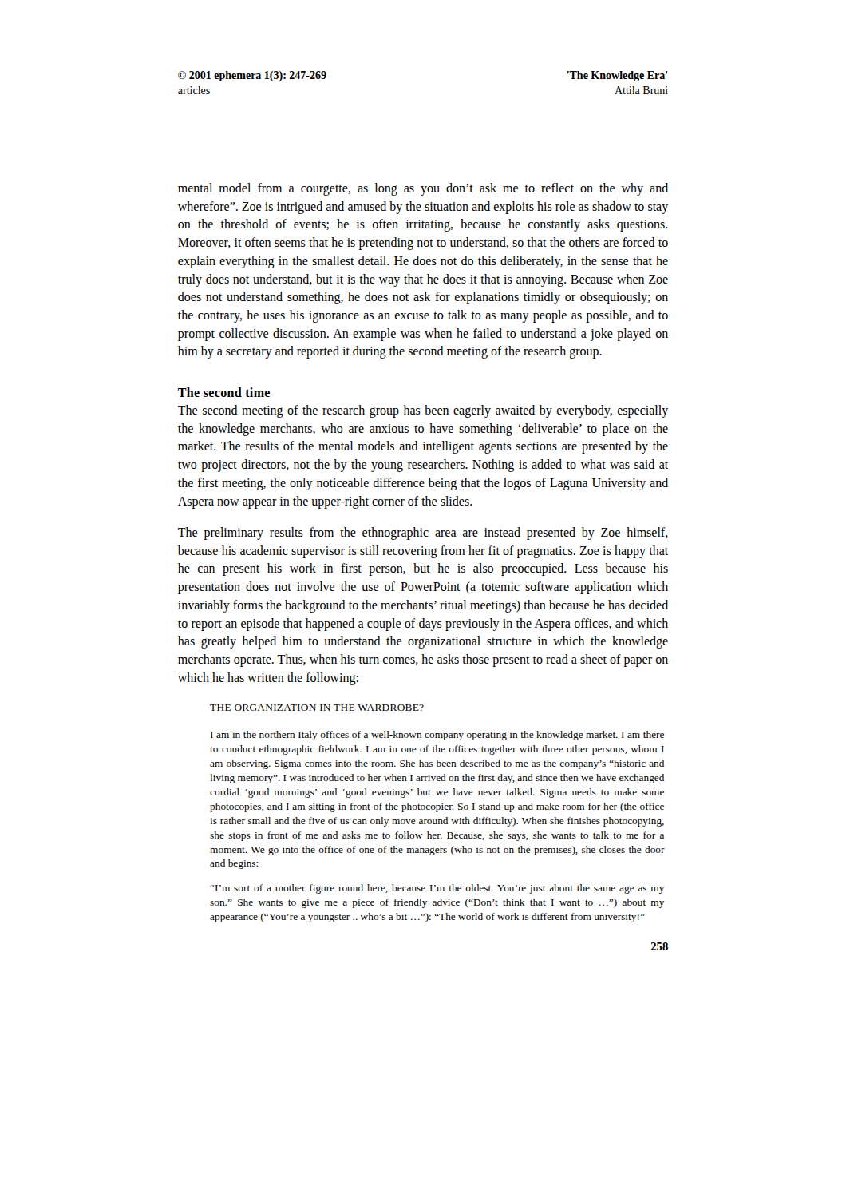© 2001 ephemera 1(3): 247-269
articles
'The Knowledge Era'
Attila Bruni
mental model from a courgette, as long as you don’t ask me to reflect on the why and wherefore”. Zoe is intrigued and amused by the situation and exploits his role as shadow to stay on the threshold of events; he is often irritating, because he constantly asks questions. Moreover, it often seems that he is pretending not to understand, so that the others are forced to explain everything in the smallest detail. He does not do this deliberately, in the sense that he truly does not understand, but it is the way that he does it that is annoying. Because when Zoe does not understand something, he does not ask for explanations timidly or obsequiously; on the contrary, he uses his ignorance as an excuse to talk to as many people as possible, and to prompt collective discussion. An example was when he failed to understand a joke played on him by a secretary and reported it during the second meeting of the research group.
The second time
The second meeting of the research group has been eagerly awaited by everybody, especially the knowledge merchants, who are anxious to have something ‘deliverable’ to place on the market. The results of the mental models and intelligent agents sections are presented by the two project directors, not the by the young researchers. Nothing is added to what was said at the first meeting, the only noticeable difference being that the logos of Laguna University and Aspera now appear in the upper-right corner of the slides.
The preliminary results from the ethnographic area are instead presented by Zoe himself, because his academic supervisor is still recovering from her fit of pragmatics. Zoe is happy that he can present his work in first person, but he is also preoccupied. Less because his presentation does not involve the use of PowerPoint (a totemic software application which invariably forms the background to the merchants’ ritual meetings) than because he has decided to report an episode that happened a couple of days previously in the Aspera offices, and which has greatly helped him to understand the organizational structure in which the knowledge merchants operate. Thus, when his turn comes, he asks those present to read a sheet of paper on which he has written the following:
THE ORGANIZATION IN THE WARDROBE?
I am in the northern Italy offices of a well-known company operating in the knowledge market. I am there to conduct ethnographic fieldwork. I am in one of the offices together with three other persons, whom I am observing. Sigma comes into the room. She has been described to me as the company’s “historic and living memory”. I was introduced to her when I arrived on the first day, and since then we have exchanged cordial ‘good mornings’ and ‘good evenings’ but we have never talked. Sigma needs to make some photocopies, and I am sitting in front of the photocopier. So I stand up and make room for her (the office is rather small and the five of us can only move around with difficulty). When she finishes photocopying, she stops in front of me and asks me to follow her. Because, she says, she wants to talk to me for a moment. We go into the office of one of the managers (who is not on the premises), she closes the door and begins:
“I’m sort of a mother figure round here, because I’m the oldest. You’re just about the same age as my son.” She wants to give me a piece of friendly advice (“Don’t think that I want to …”) about my appearance (“You’re a youngster .. who’s a bit …”): “The world of work is different from university!”
258